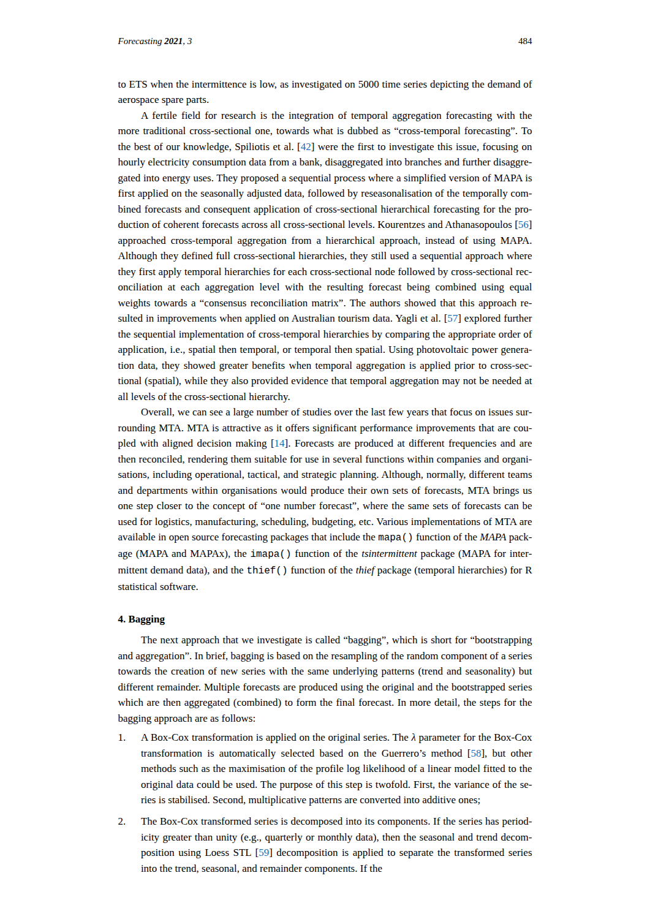Forecasting 2021, 3 484
to ETS when the intermittence is low, as investigated on 5000 time series depicting the demand of aerospace spare parts.
A fertile field for research is the integration of temporal aggregation forecasting with the more traditional cross-sectional one, towards what is dubbed as “cross-temporal forecasting”. To the best of our knowledge, Spiliotis et al. [42] were the first to investigate this issue, focusing on hourly electricity consumption data from a bank, disaggregated into branches and further disaggregated into energy uses. They proposed a sequential process where a simplified version of MAPA is first applied on the seasonally adjusted data, followed by reseasonalisation of the temporally combined forecasts and consequent application of cross-sectional hierarchical forecasting for the production of coherent forecasts across all cross-sectional levels. Kourentzes and Athanasopoulos [56] approached cross-temporal aggregation from a hierarchical approach, instead of using MAPA. Although they defined full cross-sectional hierarchies, they still used a sequential approach where they first apply temporal hierarchies for each cross-sectional node followed by cross-sectional reconciliation at each aggregation level with the resulting forecast being combined using equal weights towards a “consensus reconciliation matrix”. The authors showed that this approach resulted in improvements when applied on Australian tourism data. Yagli et al. [57] explored further the sequential implementation of cross-temporal hierarchies by comparing the appropriate order of application, i.e., spatial then temporal, or temporal then spatial. Using photovoltaic power generation data, they showed greater benefits when temporal aggregation is applied prior to cross-sectional (spatial), while they also provided evidence that temporal aggregation may not be needed at all levels of the cross-sectional hierarchy.
Overall, we can see a large number of studies over the last few years that focus on issues surrounding MTA. MTA is attractive as it offers significant performance improvements that are coupled with aligned decision making [14]. Forecasts are produced at different frequencies and are then reconciled, rendering them suitable for use in several functions within companies and organisations, including operational, tactical, and strategic planning. Although, normally, different teams and departments within organisations would produce their own sets of forecasts, MTA brings us one step closer to the concept of “one number forecast”, where the same sets of forecasts can be used for logistics, manufacturing, scheduling, budgeting, etc. Various implementations of MTA are available in open source forecasting packages that include the mapa() function of the MAPA package (MAPA and MAPAx), the imapa() function of the tsintermittent package (MAPA for intermittent demand data), and the thief() function of the thief package (temporal hierarchies) for R statistical software.
4. Bagging
The next approach that we investigate is called “bagging”, which is short for “bootstrapping and aggregation”. In brief, bagging is based on the resampling of the random component of a series towards the creation of new series with the same underlying patterns (trend and seasonality) but different remainder. Multiple forecasts are produced using the original and the bootstrapped series which are then aggregated (combined) to form the final forecast. In more detail, the steps for the bagging approach are as follows:
A Box-Cox transformation is applied on the original series. The λ parameter for the Box-Cox transformation is automatically selected based on the Guerrero’s method [58], but other methods such as the maximisation of the profile log likelihood of a linear model fitted to the original data could be used. The purpose of this step is twofold. First, the variance of the series is stabilised. Second, multiplicative patterns are converted into additive ones;
The Box-Cox transformed series is decomposed into its components. If the series has periodicity greater than unity (e.g., quarterly or monthly data), then the seasonal and trend decomposition using Loess STL [59] decomposition is applied to separate the transformed series into the trend, seasonal, and remainder components. If the